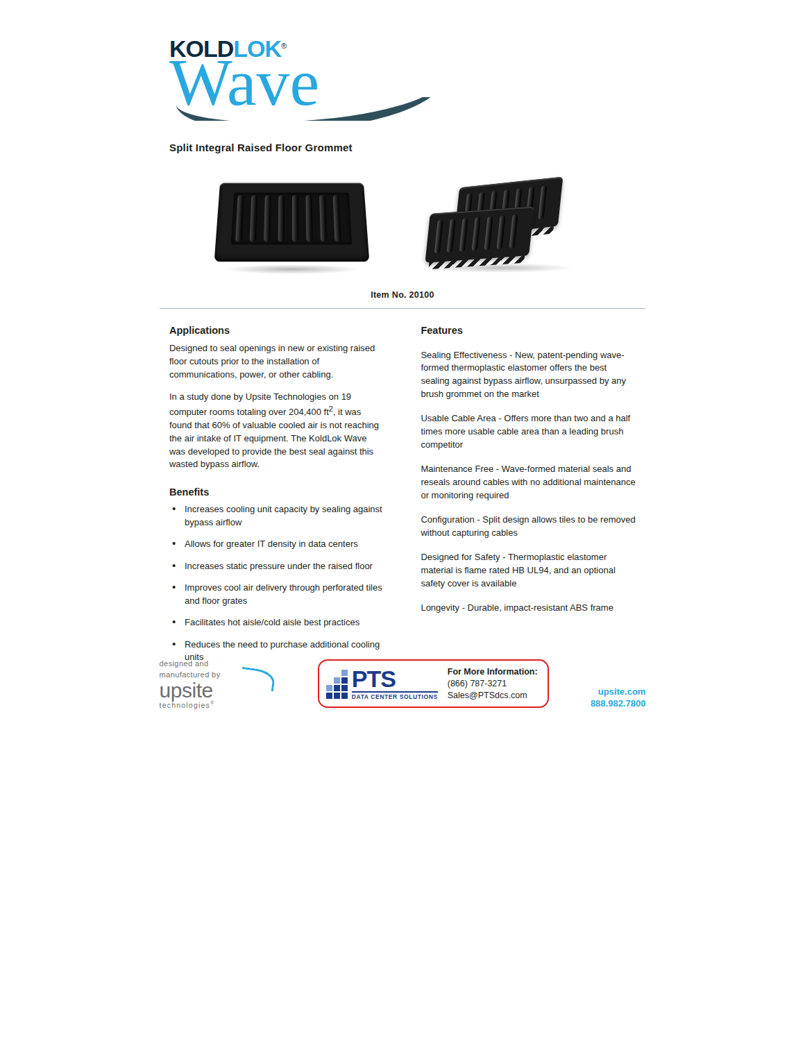KOLD LOK®
Wave
Split Integral Raised Floor Grommet
Item No. 20100
Applications
Designed to seal openings in new or existing raised floor cutouts prior to the installation of communications, power, or other cabling.
In a study done by Upsite Technologies on 19 computer rooms totaling over 204,400 ft2, it was found that 60% of valuable cooled air is not reaching the air intake of IT equipment. The KoldLok Wave was developed to provide the best seal against this wasted bypass airflow.
Benefits
Increases cooling unit capacity by sealing against bypass airflow
Allows for greater IT density in data centers
Increases static pressure under the raised floor
Improves cool air delivery through perforated tiles and floor grates
Facilitates hot aisle/cold aisle best practices
Reduces the need to purchase additional cooling units
Features
Sealing Effectiveness - New, patent-pending wave-formed thermoplastic elastomer offers the best sealing against bypass airflow, unsurpassed by any brush grommet on the market
Usable Cable Area - Offers more than two and a half times more usable cable area than a leading brush competitor
Maintenance Free - Wave-formed material seals and reseals around cables with no additional maintenance or monitoring required
Configuration - Split design allows tiles to be removed without capturing cables
Designed for Safety - Thermoplastic elastomer material is flame rated HB UL94, and an optional safety cover is available
Longevity - Durable, impact-resistant ABS frame
designed and
manufactured by
upsite
technologies®
PTS
DATA CENTER SOLUTIONS
For More Information:
(866) 787-3271
Sales@PTSdcs.com
upsite.com
888.982.7800